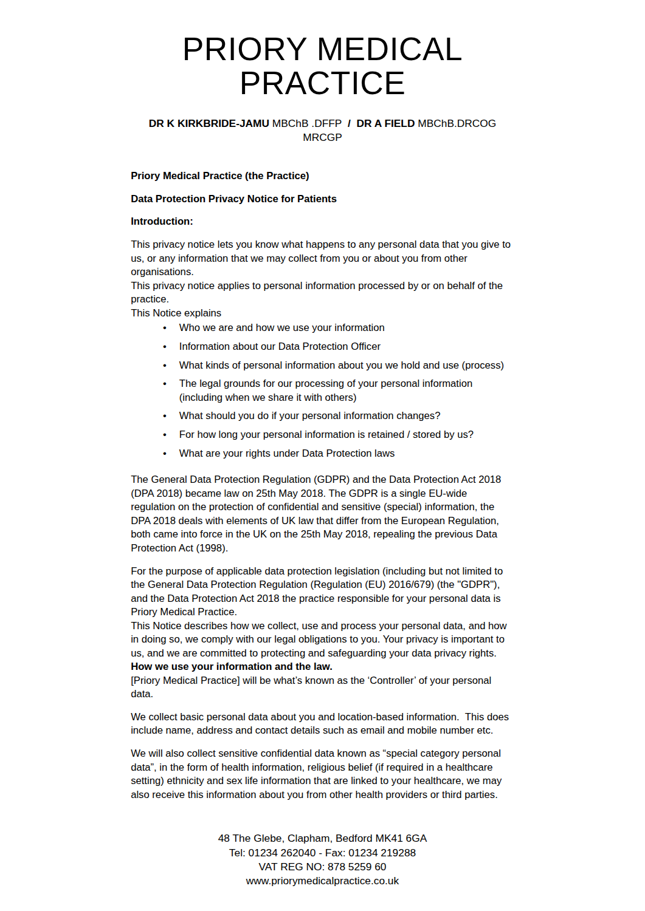PRIORY MEDICAL
PRACTICE
DR K KIRKBRIDE-JAMU MBChB .DFFP / DR A FIELD MBChB.DRCOG MRCGP
Priory Medical Practice (the Practice)
Data Protection Privacy Notice for Patients
Introduction:
This privacy notice lets you know what happens to any personal data that you give to us, or any information that we may collect from you or about you from other organisations.
This privacy notice applies to personal information processed by or on behalf of the practice.
This Notice explains
Who we are and how we use your information
Information about our Data Protection Officer
What kinds of personal information about you we hold and use (process)
The legal grounds for our processing of your personal information (including when we share it with others)
What should you do if your personal information changes?
For how long your personal information is retained / stored by us?
What are your rights under Data Protection laws
The General Data Protection Regulation (GDPR) and the Data Protection Act 2018 (DPA 2018) became law on 25th May 2018. The GDPR is a single EU-wide regulation on the protection of confidential and sensitive (special) information, the DPA 2018 deals with elements of UK law that differ from the European Regulation, both came into force in the UK on the 25th May 2018, repealing the previous Data Protection Act (1998).
For the purpose of applicable data protection legislation (including but not limited to the General Data Protection Regulation (Regulation (EU) 2016/679) (the "GDPR"), and the Data Protection Act 2018 the practice responsible for your personal data is Priory Medical Practice.
This Notice describes how we collect, use and process your personal data, and how in doing so, we comply with our legal obligations to you. Your privacy is important to us, and we are committed to protecting and safeguarding your data privacy rights.
How we use your information and the law.
[Priory Medical Practice] will be what’s known as the ‘Controller’ of your personal data.
We collect basic personal data about you and location-based information. This does include name, address and contact details such as email and mobile number etc.
We will also collect sensitive confidential data known as “special category personal data”, in the form of health information, religious belief (if required in a healthcare setting) ethnicity and sex life information that are linked to your healthcare, we may also receive this information about you from other health providers or third parties.
48 The Glebe, Clapham, Bedford MK41 6GA
Tel: 01234 262040 - Fax: 01234 219288
VAT REG NO: 878 5259 60
www.priorymedicalpractice.co.uk